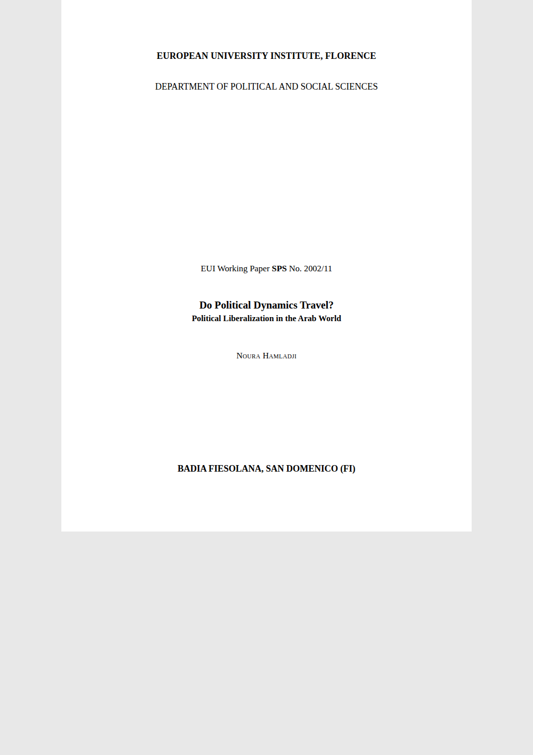EUROPEAN UNIVERSITY INSTITUTE, FLORENCE
DEPARTMENT OF POLITICAL AND SOCIAL SCIENCES
EUI Working Paper SPS No. 2002/11
Do Political Dynamics Travel?
Political Liberalization in the Arab World
Noura Hamladji
BADIA FIESOLANA, SAN DOMENICO (FI)